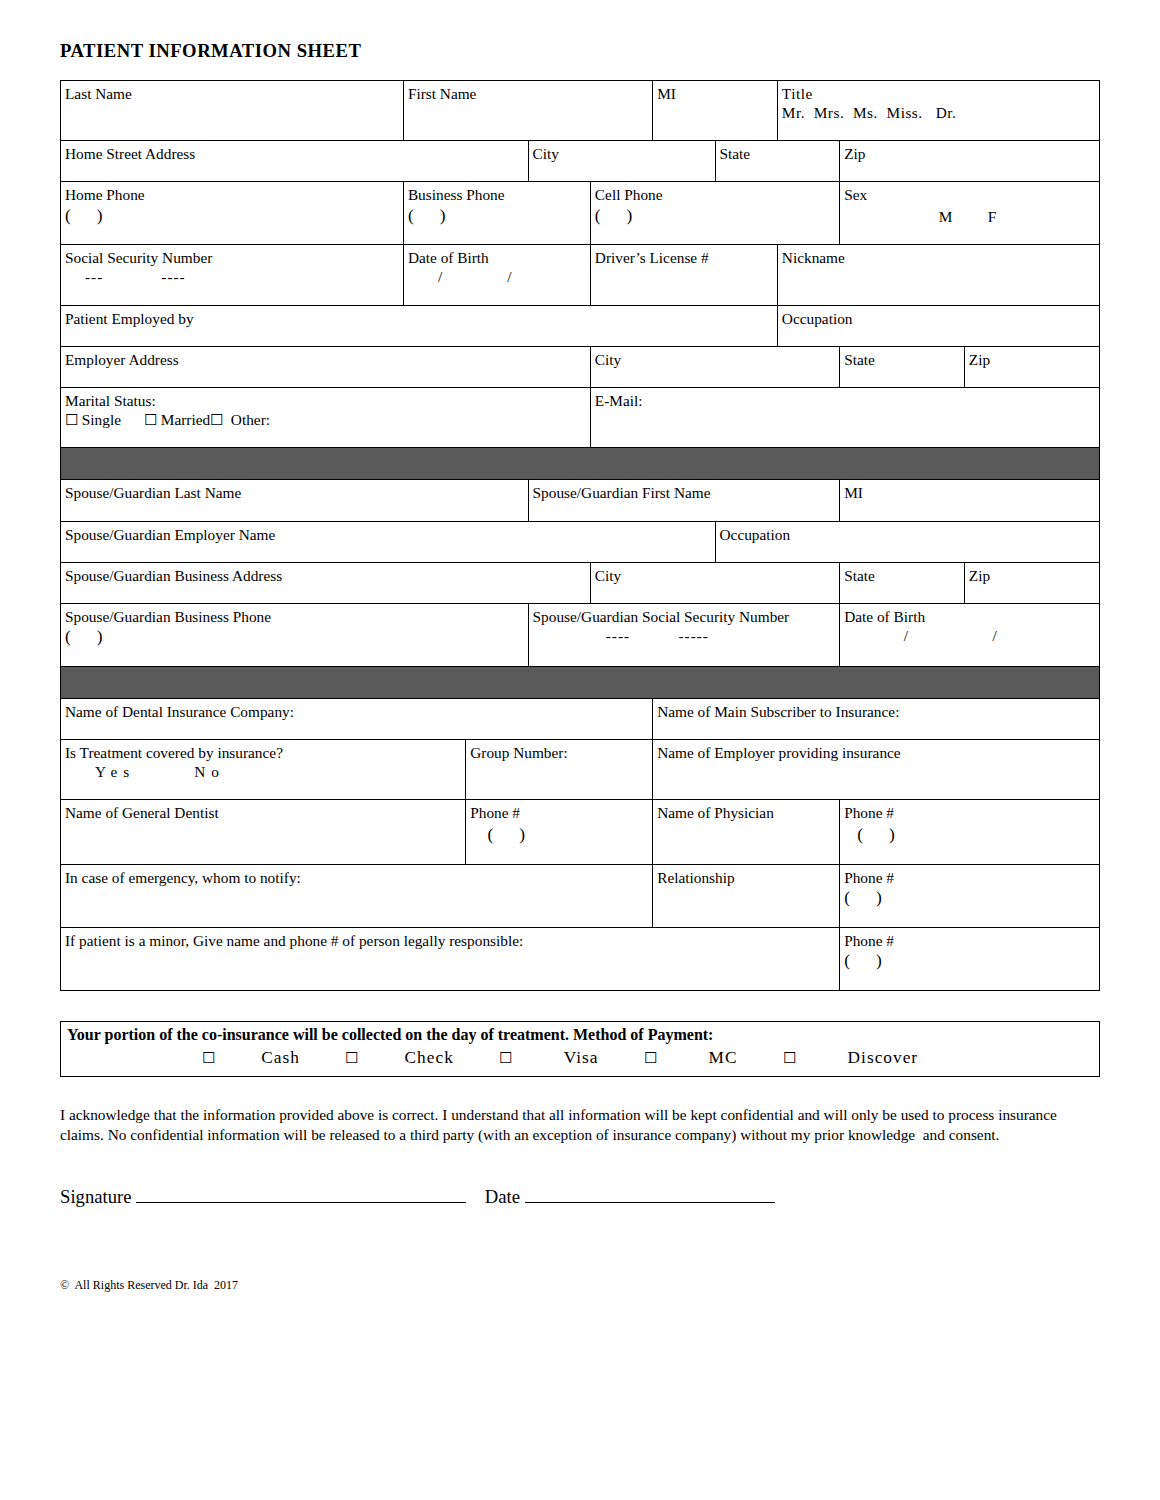PATIENT INFORMATION SHEET
| Last Name | First Name | MI | Title Mr. Mrs. Ms. Miss. Dr. |
| Home Street Address | City | State | Zip |
| Home Phone ( ) | Business Phone ( ) | Cell Phone ( ) | Sex M F |
| Social Security Number --- ---- | Date of Birth / / | Driver’s License # | Nickname |
| Patient Employed by | Occupation |
| Employer Address | City | State | Zip |
| Marital Status: ☐ Single ☐ Married ☐ Other: | E-Mail: |
| Spouse/Guardian Last Name | Spouse/Guardian First Name | MI |
| Spouse/Guardian Employer Name | Occupation |
| Spouse/Guardian Business Address | City | State | Zip |
| Spouse/Guardian Business Phone ( ) | Spouse/Guardian Social Security Number ---- ----- | Date of Birth / / |
| Name of Dental Insurance Company: | Name of Main Subscriber to Insurance: |
| Is Treatment covered by insurance? Yes No | Group Number: | Name of Employer providing insurance |
| Name of General Dentist | Phone # ( ) | Name of Physician | Phone # ( ) |
| In case of emergency, whom to notify: | Relationship | Phone # ( ) |
| If patient is a minor, Give name and phone # of person legally responsible: | Phone # ( ) |
| Your portion of the co-insurance will be collected on the day of treatment. Method of Payment: ☐ Cash ☐ Check ☐ Visa ☐ MC ☐ Discover |
I acknowledge that the information provided above is correct. I understand that all information will be kept confidential and will only be used to process insurance claims. No confidential information will be released to a third party (with an exception of insurance company) without my prior knowledge and consent.
Signature Date
© All Rights Reserved Dr. Ida 2017